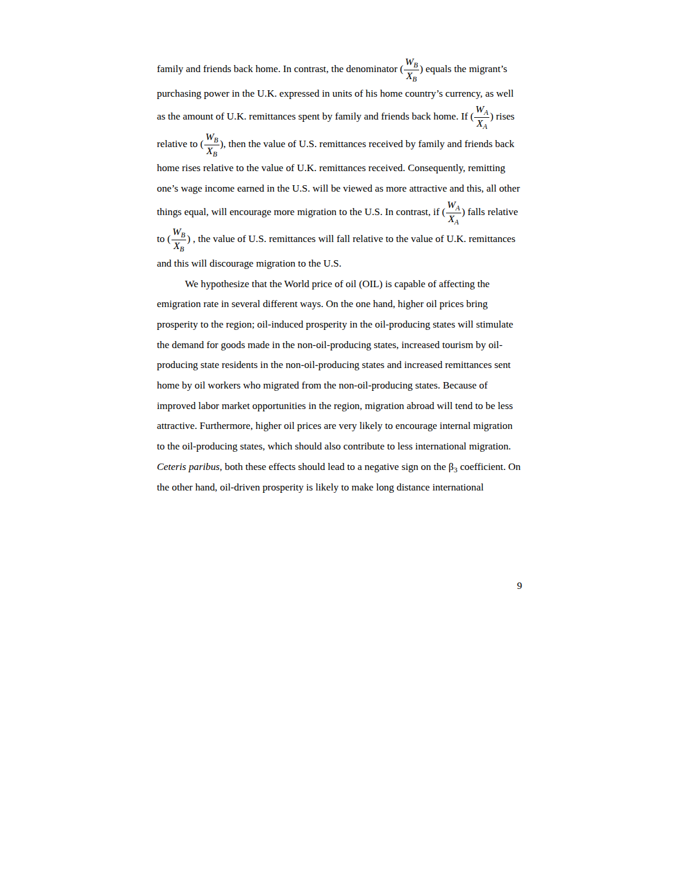family and friends back home. In contrast, the denominator (WB XB) equals the migrant’s purchasing power in the U.K. expressed in units of his home country’s currency, as well as the amount of U.K. remittances spent by family and friends back home. If (WA XA) rises relative to (WB XB), then the value of U.S. remittances received by family and friends back home rises relative to the value of U.K. remittances received. Consequently, remitting one’s wage income earned in the U.S. will be viewed as more attractive and this, all other things equal, will encourage more migration to the U.S. In contrast, if (WA XA) falls relative to (WB XB) , the value of U.S. remittances will fall relative to the value of U.K. remittances and this will discourage migration to the U.S.
We hypothesize that the World price of oil (OIL) is capable of affecting the emigration rate in several different ways. On the one hand, higher oil prices bring prosperity to the region; oil-induced prosperity in the oil-producing states will stimulate the demand for goods made in the non-oil-producing states, increased tourism by oil-producing state residents in the non-oil-producing states and increased remittances sent home by oil workers who migrated from the non-oil-producing states. Because of improved labor market opportunities in the region, migration abroad will tend to be less attractive. Furthermore, higher oil prices are very likely to encourage internal migration to the oil-producing states, which should also contribute to less international migration. Ceteris paribus, both these effects should lead to a negative sign on the β3 coefficient. On the other hand, oil-driven prosperity is likely to make long distance international
9